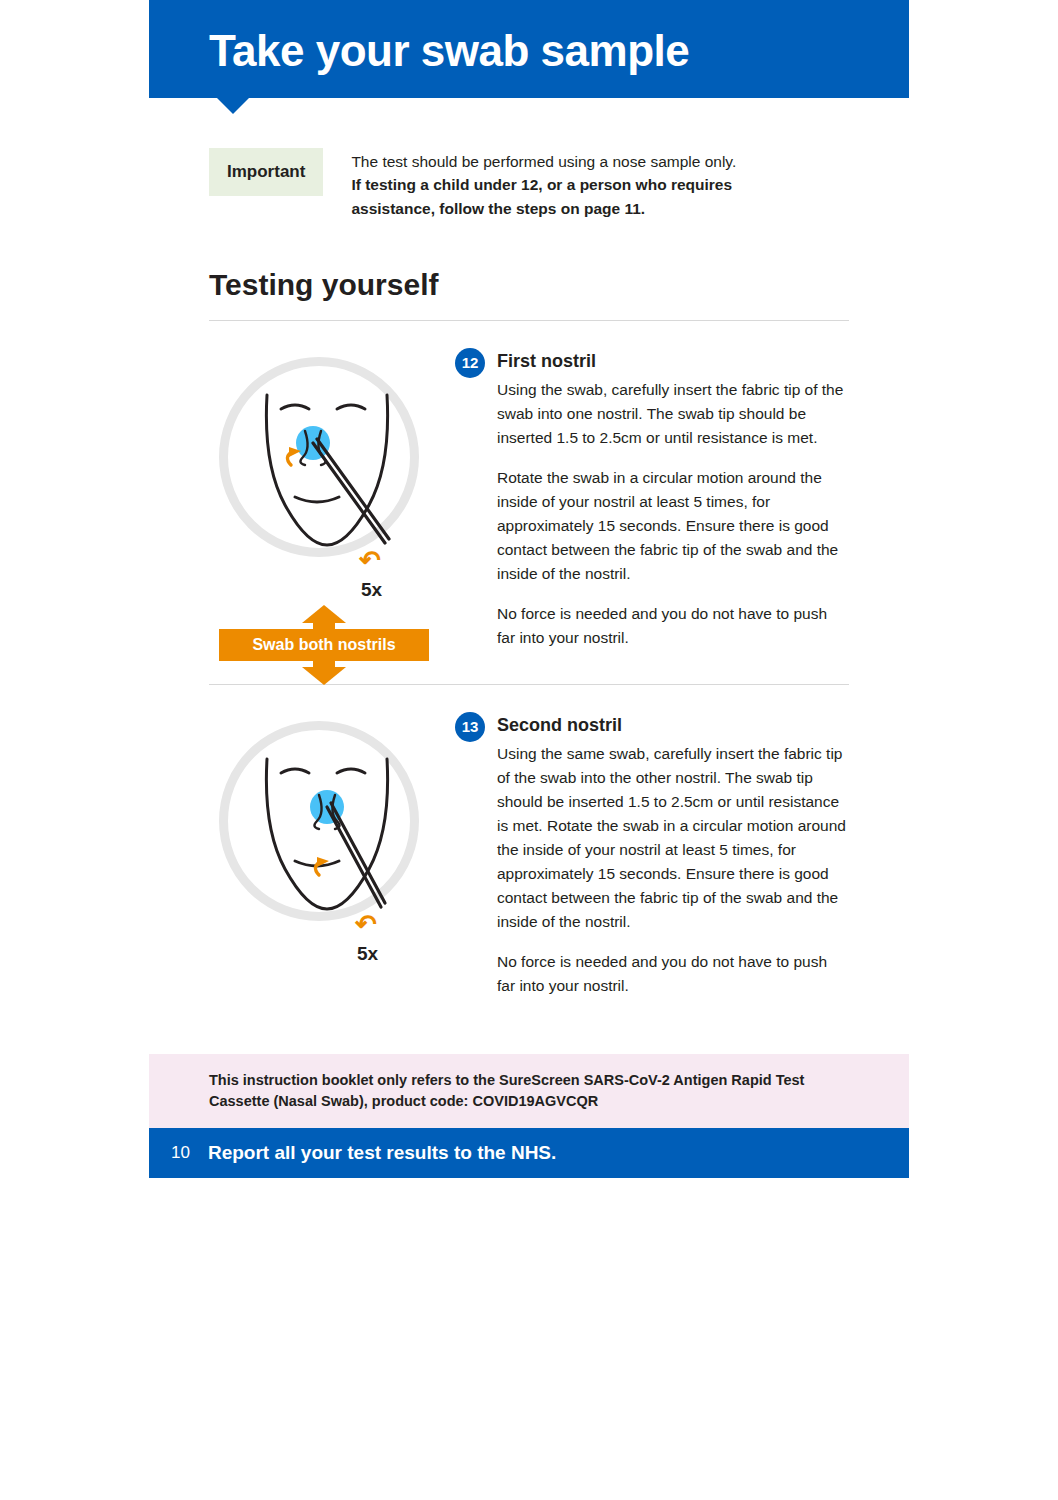Take your swab sample
Important
The test should be performed using a nose sample only.
If testing a child under 12, or a person who requires assistance, follow the steps on page 11.
Testing yourself
↶ 5x
Swab both nostrils
12
First nostril
Using the swab, carefully insert the fabric tip of the swab into one nostril. The swab tip should be inserted 1.5 to 2.5cm or until resistance is met.
Rotate the swab in a circular motion around the inside of your nostril at least 5 times, for approximately 15 seconds. Ensure there is good contact between the fabric tip of the swab and the inside of the nostril.
No force is needed and you do not have to push far into your nostril.
↶ 5x
13
Second nostril
Using the same swab, carefully insert the fabric tip of the swab into the other nostril. The swab tip should be inserted 1.5 to 2.5cm or until resistance is met. Rotate the swab in a circular motion around the inside of your nostril at least 5 times, for approximately 15 seconds. Ensure there is good contact between the fabric tip of the swab and the inside of the nostril.
No force is needed and you do not have to push far into your nostril.
This instruction booklet only refers to the SureScreen SARS-CoV-2 Antigen Rapid Test Cassette (Nasal Swab), product code: COVID19AGVCQR
10 Report all your test results to the NHS.